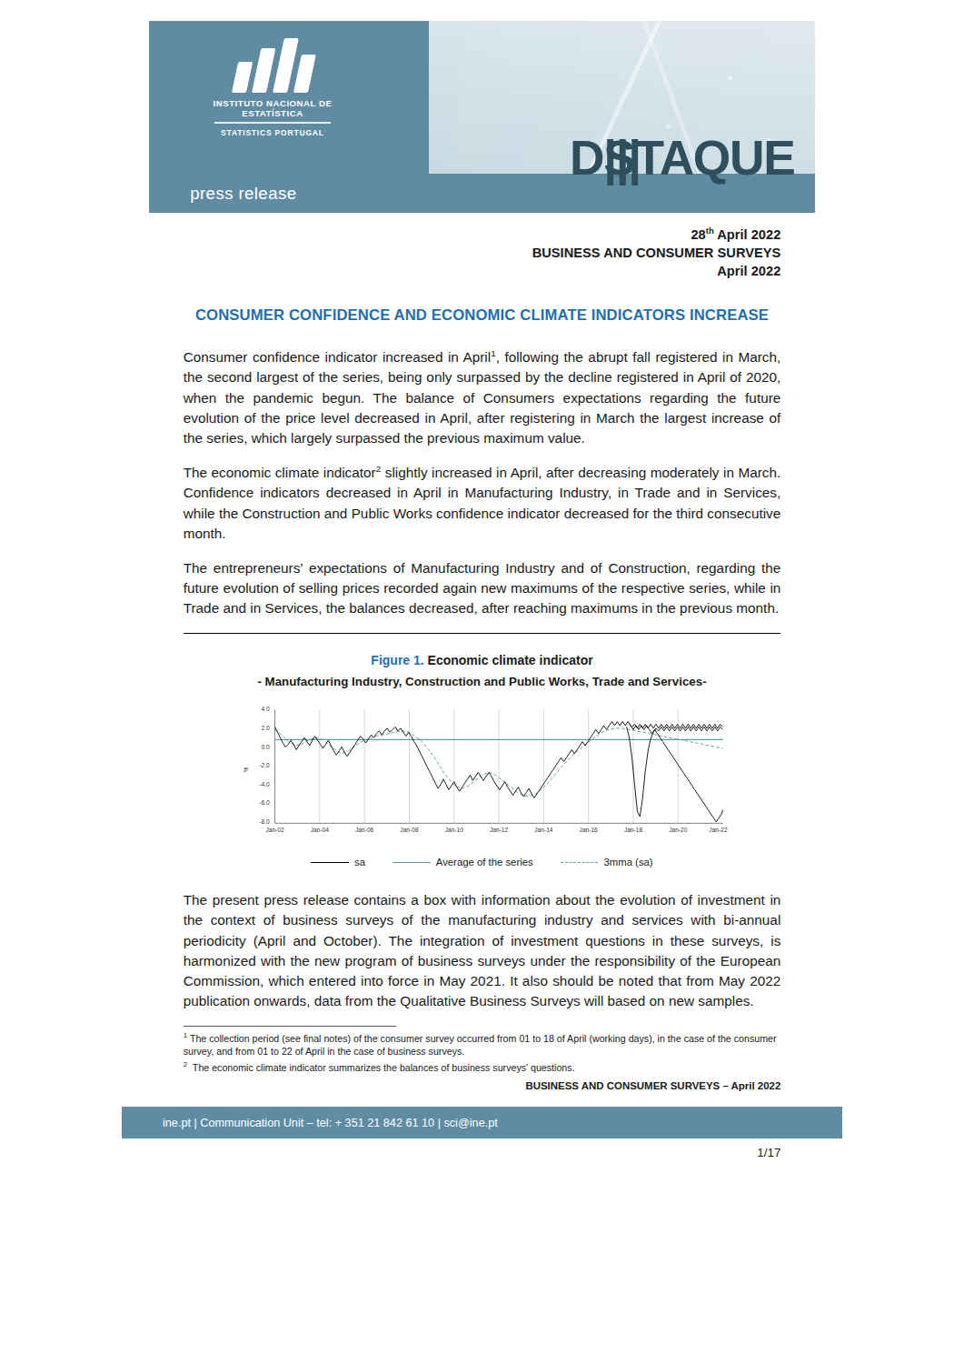Instituto Nacional de Estatística
Statistics Portugal
D|||STAQUE
press release
28th April 2022
BUSINESS AND CONSUMER SURVEYS
April 2022
CONSUMER CONFIDENCE AND ECONOMIC CLIMATE INDICATORS INCREASE
Consumer confidence indicator increased in April1, following the abrupt fall registered in March, the second largest of the series, being only surpassed by the decline registered in April of 2020, when the pandemic begun. The balance of Consumers expectations regarding the future evolution of the price level decreased in April, after registering in March the largest increase of the series, which largely surpassed the previous maximum value.
The economic climate indicator2 slightly increased in April, after decreasing moderately in March. Confidence indicators decreased in April in Manufacturing Industry, in Trade and in Services, while the Construction and Public Works confidence indicator decreased for the third consecutive month.
The entrepreneurs’ expectations of Manufacturing Industry and of Construction, regarding the future evolution of selling prices recorded again new maximums of the respective series, while in Trade and in Services, the balances decreased, after reaching maximums in the previous month.
Figure 1. Economic climate indicator
- Manufacturing Industry, Construction and Public Works, Trade and Services-
4.0 2.0 0.0 -2.0 -4.0 -6.0 -8.0 % Jan-02 Jan-04 Jan-06 Jan-08 Jan-10 Jan-12 Jan-14 Jan-16 Jan-18 Jan-20 Jan-22
sa
Average of the series
3mma (sa)
The present press release contains a box with information about the evolution of investment in the context of business surveys of the manufacturing industry and services with bi-annual periodicity (April and October). The integration of investment questions in these surveys, is harmonized with the new program of business surveys under the responsibility of the European Commission, which entered into force in May 2021. It also should be noted that from May 2022 publication onwards, data from the Qualitative Business Surveys will based on new samples.
1 The collection period (see final notes) of the consumer survey occurred from 01 to 18 of April (working days), in the case of the consumer survey, and from 01 to 22 of April in the case of business surveys.
2 The economic climate indicator summarizes the balances of business surveys’ questions.
BUSINESS AND CONSUMER SURVEYS – April 2022
ine.pt | Communication Unit – tel: + 351 21 842 61 10 | sci@ine.pt
1/17